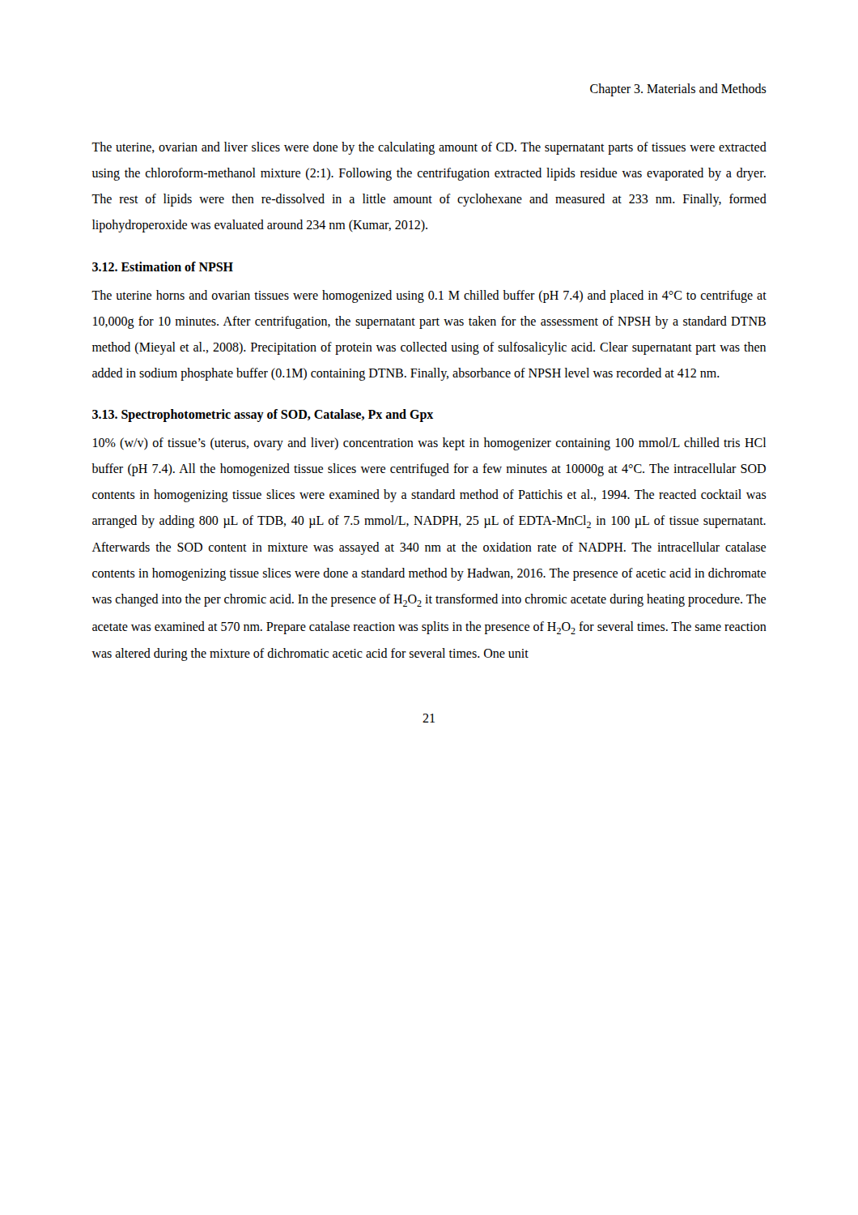Chapter 3. Materials and Methods
The uterine, ovarian and liver slices were done by the calculating amount of CD. The supernatant parts of tissues were extracted using the chloroform-methanol mixture (2:1). Following the centrifugation extracted lipids residue was evaporated by a dryer. The rest of lipids were then re-dissolved in a little amount of cyclohexane and measured at 233 nm. Finally, formed lipohydroperoxide was evaluated around 234 nm (Kumar, 2012).
3.12. Estimation of NPSH
The uterine horns and ovarian tissues were homogenized using 0.1 M chilled buffer (pH 7.4) and placed in 4°C to centrifuge at 10,000g for 10 minutes. After centrifugation, the supernatant part was taken for the assessment of NPSH by a standard DTNB method (Mieyal et al., 2008). Precipitation of protein was collected using of sulfosalicylic acid. Clear supernatant part was then added in sodium phosphate buffer (0.1M) containing DTNB. Finally, absorbance of NPSH level was recorded at 412 nm.
3.13. Spectrophotometric assay of SOD, Catalase, Px and Gpx
10% (w/v) of tissue’s (uterus, ovary and liver) concentration was kept in homogenizer containing 100 mmol/L chilled tris HCl buffer (pH 7.4). All the homogenized tissue slices were centrifuged for a few minutes at 10000g at 4°C. The intracellular SOD contents in homogenizing tissue slices were examined by a standard method of Pattichis et al., 1994. The reacted cocktail was arranged by adding 800 µL of TDB, 40 µL of 7.5 mmol/L, NADPH, 25 µL of EDTA-MnCl2 in 100 µL of tissue supernatant. Afterwards the SOD content in mixture was assayed at 340 nm at the oxidation rate of NADPH. The intracellular catalase contents in homogenizing tissue slices were done a standard method by Hadwan, 2016. The presence of acetic acid in dichromate was changed into the per chromic acid. In the presence of H2O2 it transformed into chromic acetate during heating procedure. The acetate was examined at 570 nm. Prepare catalase reaction was splits in the presence of H2O2 for several times. The same reaction was altered during the mixture of dichromatic acetic acid for several times. One unit
21